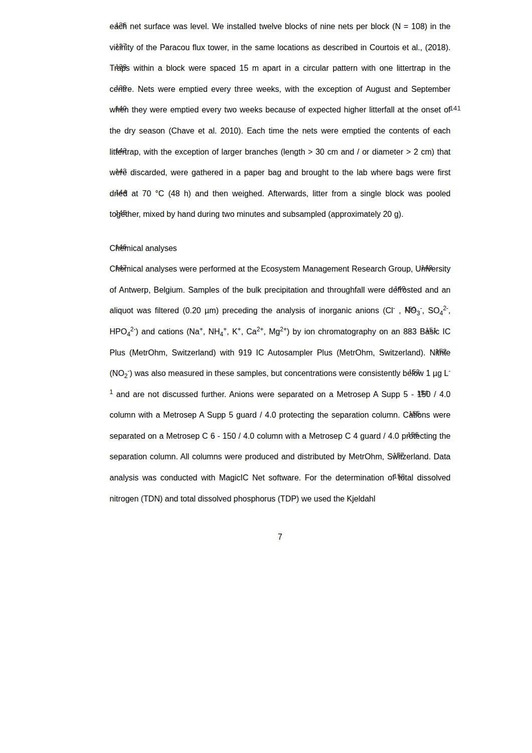136each net surface was level. We installed twelve blocks of nine nets per block (N = 108) in the 137vicinity of the Paracou flux tower, in the same locations as described in Courtois et al., (2018). 138 Traps within a block were spaced 15 m apart in a circular pattern with one littertrap in the 139centre. Nets were emptied every three weeks, with the exception of August and September 140when they were emptied every two weeks because of expected higher litterfall at the onset 141of the dry season (Chave et al. 2010). Each time the nets were emptied the contents of each 142littertrap, with the exception of larger branches (length > 30 cm and / or diameter > 2 cm) that 143were discarded, were gathered in a paper bag and brought to the lab where bags were first 144dried at 70 °C (48 h) and then weighed. Afterwards, litter from a single block was pooled 145together, mixed by hand during two minutes and subsampled (approximately 20 g).
146 Chemical analyses
147 Chemical analyses were performed at the Ecosystem Management Research Group, 148 University of Antwerp, Belgium. Samples of the bulk precipitation and throughfall were 149defrosted and an aliquot was filtered (0.20 µm) preceding the analysis of inorganic anions (Cl- 150, NO3-, SO42-, HPO42-) and cations (Na+, NH4+, K+, Ca2+, Mg2+) by ion chromatography on an 883 151 Basic IC Plus (MetrOhm, Switzerland) with 919 IC Autosampler Plus (MetrOhm, Switzerland). 152 Nitrite (NO2-) was also measured in these samples, but concentrations were consistently 153below 1 µg L-1 and are not discussed further. Anions were separated on a Metrosep A Supp 5 154- 150 / 4.0 column with a Metrosep A Supp 5 guard / 4.0 protecting the separation column. 155 Cations were separated on a Metrosep C 6 - 150 / 4.0 column with a Metrosep C 4 guard / 4.0 156protecting the separation column. All columns were produced and distributed by MetrOhm, 157 Switzerland. Data analysis was conducted with MagicIC Net software. For the determination 158of total dissolved nitrogen (TDN) and total dissolved phosphorus (TDP) we used the Kjeldahl
7